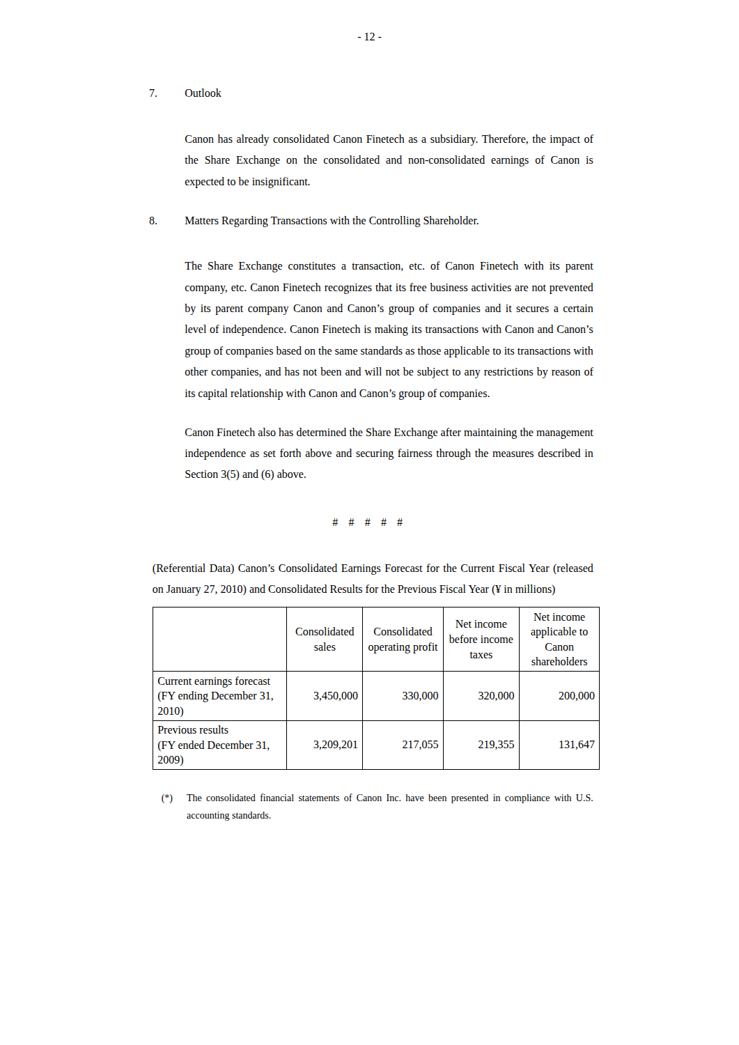- 12 -
7.
Outlook
Canon has already consolidated Canon Finetech as a subsidiary. Therefore, the impact of the Share Exchange on the consolidated and non-consolidated earnings of Canon is expected to be insignificant.
8.
Matters Regarding Transactions with the Controlling Shareholder.
The Share Exchange constitutes a transaction, etc. of Canon Finetech with its parent company, etc. Canon Finetech recognizes that its free business activities are not prevented by its parent company Canon and Canon’s group of companies and it secures a certain level of independence. Canon Finetech is making its transactions with Canon and Canon’s group of companies based on the same standards as those applicable to its transactions with other companies, and has not been and will not be subject to any restrictions by reason of its capital relationship with Canon and Canon’s group of companies.
Canon Finetech also has determined the Share Exchange after maintaining the management independence as set forth above and securing fairness through the measures described in Section 3(5) and (6) above.
# # # # #
(Referential Data) Canon’s Consolidated Earnings Forecast for the Current Fiscal Year (released on January 27, 2010) and Consolidated Results for the Previous Fiscal Year (¥ in millions)
| | Consolidated sales | Consolidated operating profit | Net income before income taxes | Net income applicable to Canon shareholders |
| --- | --- | --- | --- | --- |
| Current earnings forecast (FY ending December 31, 2010) | 3,450,000 | 330,000 | 320,000 | 200,000 |
| Previous results (FY ended December 31, 2009) | 3,209,201 | 217,055 | 219,355 | 131,647 |
(*)
The consolidated financial statements of Canon Inc. have been presented in compliance with U.S. accounting standards.